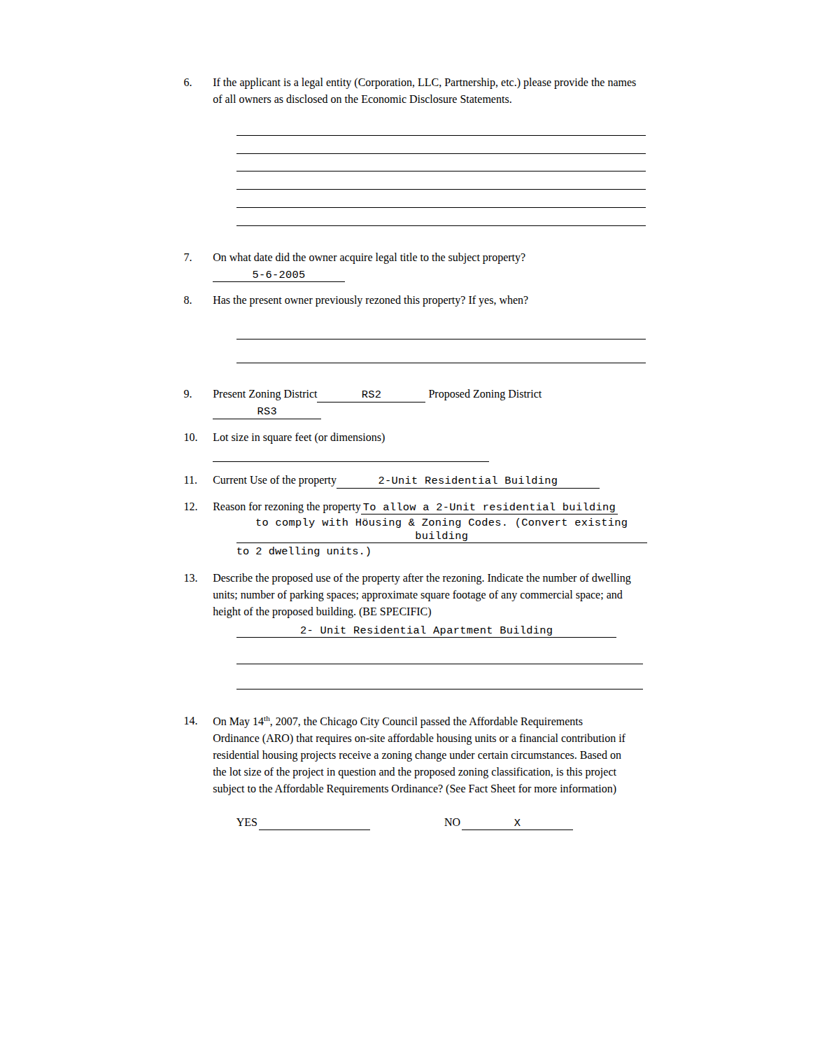6.
If the applicant is a legal entity (Corporation, LLC, Partnership, etc.) please provide the names of all owners as disclosed on the Economic Disclosure Statements.
7.
On what date did the owner acquire legal title to the subject property?5-6-2005
8.
Has the present owner previously rezoned this property? If yes, when?
9.
Present Zoning DistrictRS2 Proposed Zoning DistrictRS3
10.
Lot size in square feet (or dimensions)
11.
Current Use of the property2-Unit Residential Building
12.
Reason for rezoning the propertyTo allow a 2-Unit residential building
to comply with Höusing & Zoning Codes. (Convert existing building
to 2 dwelling units.)
13.
Describe the proposed use of the property after the rezoning. Indicate the number of dwelling units; number of parking spaces; approximate square footage of any commercial space; and height of the proposed building. (BE SPECIFIC)
2- Unit Residential Apartment Building
14.
On May 14th, 2007, the Chicago City Council passed the Affordable Requirements Ordinance (ARO) that requires on-site affordable housing units or a financial contribution if residential housing projects receive a zoning change under certain circumstances. Based on the lot size of the project in question and the proposed zoning classification, is this project subject to the Affordable Requirements Ordinance? (See Fact Sheet for more information)
YES NO X